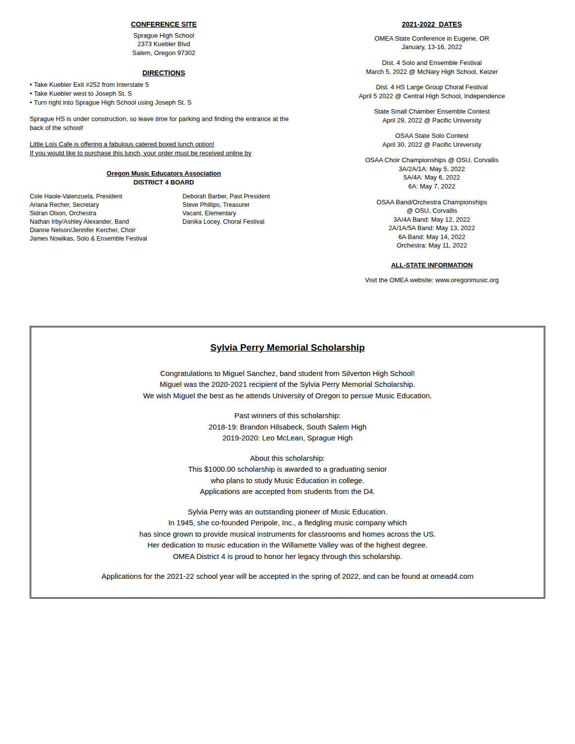CONFERENCE SITE
Sprague High School
2373 Kuebler Blvd
Salem, Oregon 97302
DIRECTIONS
Take Kuebler Exit #252 from Interstate 5
Take Kuebler west to Joseph St. S
Turn right into Sprague High School using Joseph St. S
Sprague HS is under construction, so leave time for parking and finding the entrance at the back of the school!
Little Lois Cafe is offering a fabulous catered boxed lunch option!
If you would like to purchase this lunch, your order must be received online by
Oregon Music Educators Association
DISTRICT 4 BOARD
| Cole Haole-Valenzuela, President | Deborah Barber, Past President |
| Ariana Recher, Secretary | Steve Phillips, Treasurer |
| Sidran Olson, Orchestra | Vacant, Elementary |
| Nathan Irby/Ashley Alexander, Band | Danika Locey, Choral Festival |
| Dianne Nelson/Jennifer Kercher, Choir | |
| James Nowikas, Solo & Ensemble Festival | |
2021-2022 DATES
OMEA State Conference in Eugene, OR
January, 13-16, 2022
Dist. 4 Solo and Ensemble Festival
March 5, 2022 @ McNary High School, Keizer
Dist. 4 HS Large Group Choral Festival
April 5 2022 @ Central High School, Independence
State Small Chamber Ensemble Contest
April 29, 2022 @ Pacific University
OSAA State Solo Contest
April 30, 2022 @ Pacific University
OSAA Choir Championships @ OSU, Corvallis
3A/2A/1A: May 5, 2022
5A/4A: May 6, 2022
6A: May 7, 2022
OSAA Band/Orchestra Championships
@ OSU, Corvallis
3A/4A Band: May 12, 2022
2A/1A/5A Band: May 13, 2022
6A Band: May 14, 2022
Orchestra: May 11, 2022
ALL-STATE INFORMATION
Visit the OMEA website: www.oregonmusic.org
Sylvia Perry Memorial Scholarship
Congratulations to Miguel Sanchez, band student from Silverton High School!
Miguel was the 2020-2021 recipient of the Sylvia Perry Memorial Scholarship.
We wish Miguel the best as he attends University of Oregon to persue Music Education.
Past winners of this scholarship:
2018-19: Brandon Hilsabeck, South Salem High
2019-2020: Leo McLean, Sprague High
About this scholarship:
This $1000.00 scholarship is awarded to a graduating senior
who plans to study Music Education in college.
Applications are accepted from students from the D4.
Sylvia Perry was an outstanding pioneer of Music Education.
In 1945, she co-founded Peripole, Inc., a fledgling music company which
has since grown to provide musical instruments for classrooms and homes across the US.
Her dedication to music education in the Willamette Valley was of the highest degree.
OMEA District 4 is proud to honor her legacy through this scholarship.
Applications for the 2021-22 school year will be accepted in the spring of 2022, and can be found at omead4.com